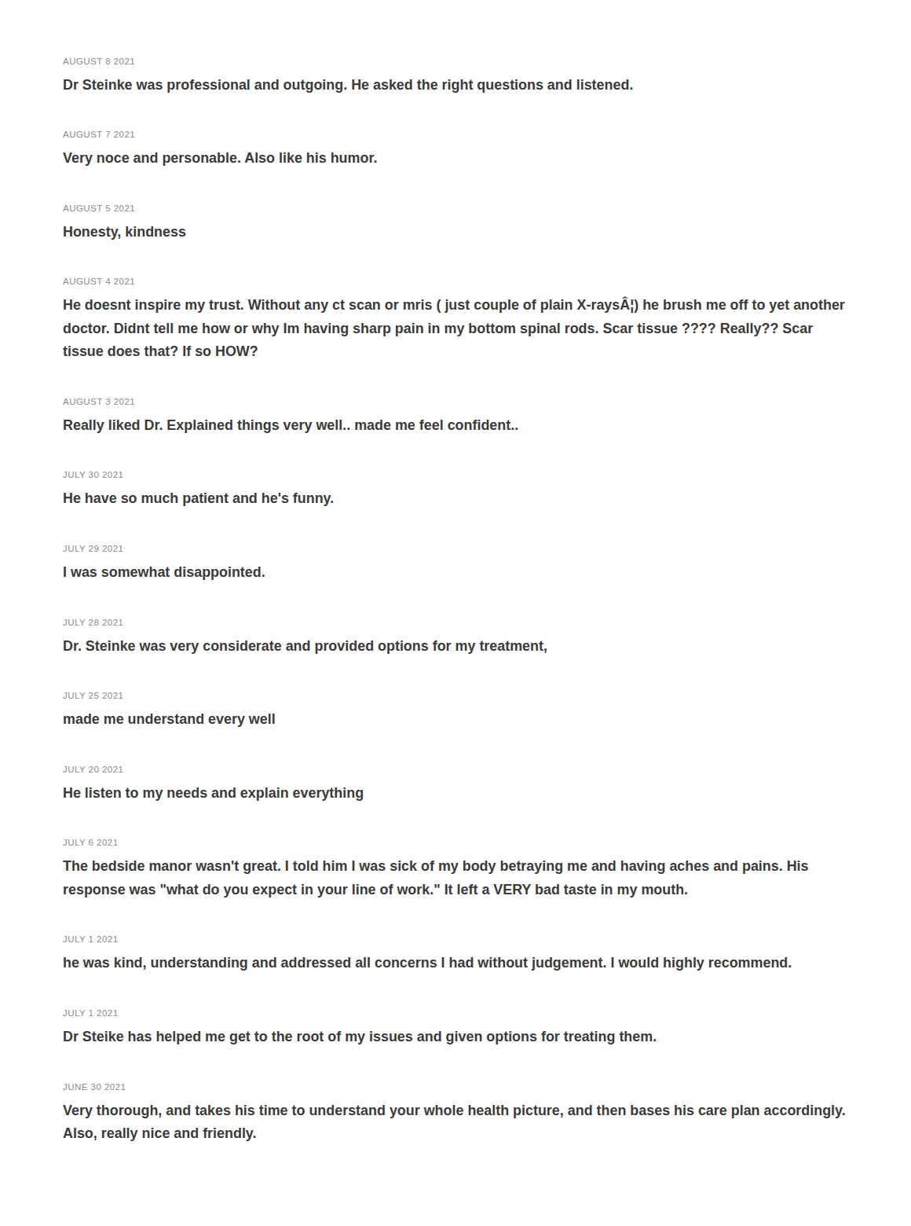August 8 2021
Dr Steinke was professional and outgoing. He asked the right questions and listened.
August 7 2021
Very noce and personable. Also like his humor.
August 5 2021
Honesty, kindness
August 4 2021
He doesnt inspire my trust. Without any ct scan or mris ( just couple of plain X-raysÂ¦) he brush me off to yet another doctor. Didnt tell me how or why Im having sharp pain in my bottom spinal rods. Scar tissue ???? Really?? Scar tissue does that? If so HOW?
August 3 2021
Really liked Dr. Explained things very well.. made me feel confident..
July 30 2021
He have so much patient and he's funny.
July 29 2021
I was somewhat disappointed.
July 28 2021
Dr. Steinke was very considerate and provided options for my treatment,
July 25 2021
made me understand every well
July 20 2021
He listen to my needs and explain everything
July 6 2021
The bedside manor wasn't great. I told him I was sick of my body betraying me and having aches and pains. His response was "what do you expect in your line of work." It left a VERY bad taste in my mouth.
July 1 2021
he was kind, understanding and addressed all concerns I had without judgement. I would highly recommend.
July 1 2021
Dr Steike has helped me get to the root of my issues and given options for treating them.
June 30 2021
Very thorough, and takes his time to understand your whole health picture, and then bases his care plan accordingly. Also, really nice and friendly.